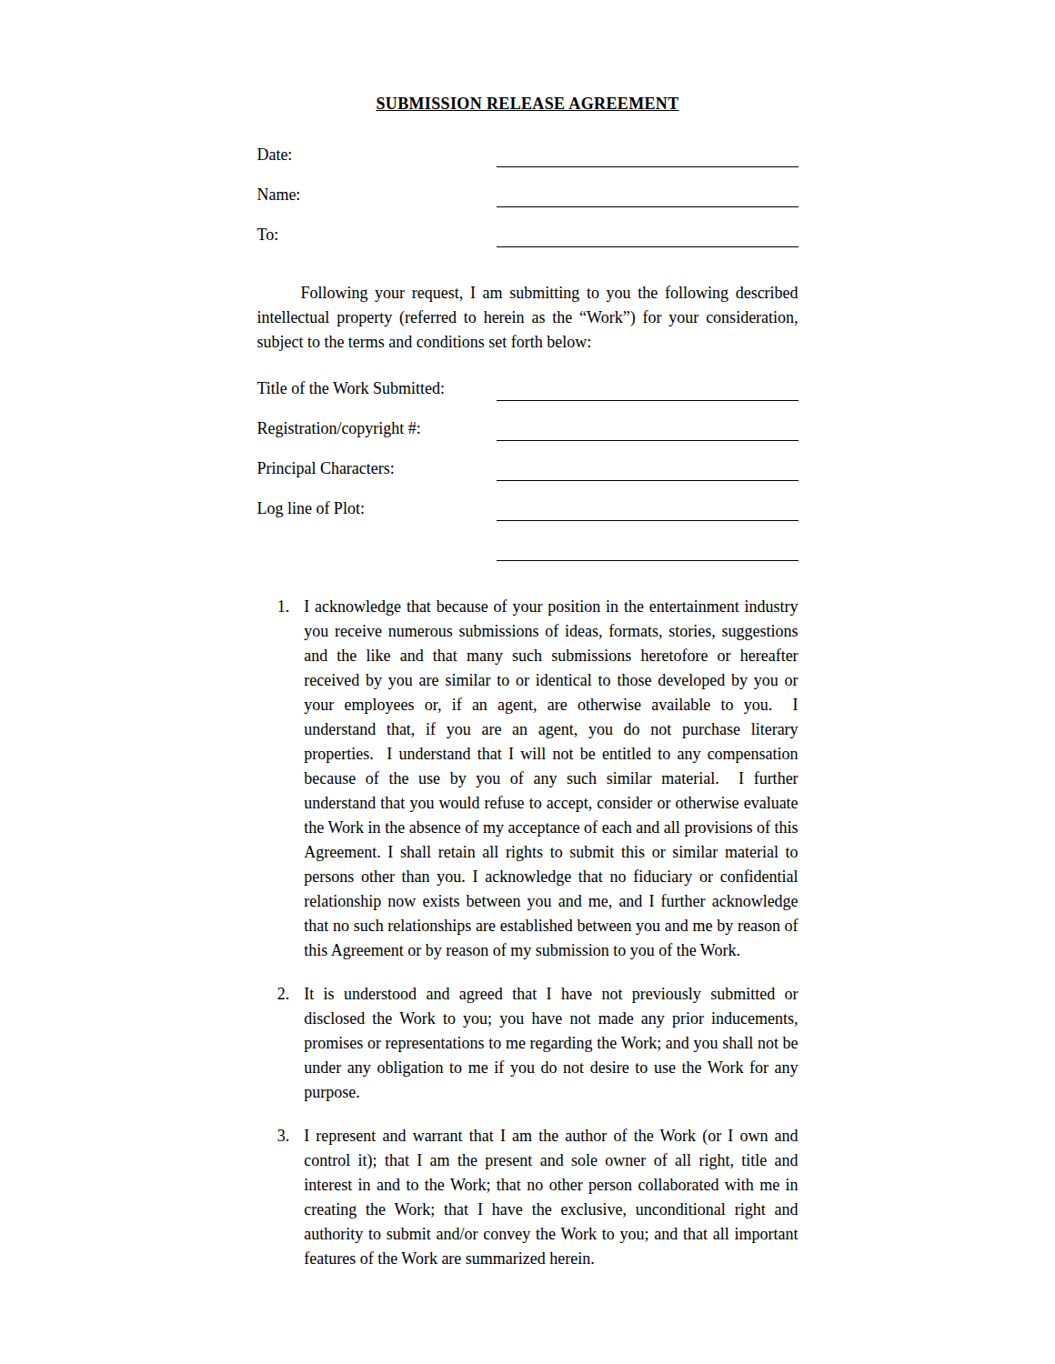SUBMISSION RELEASE AGREEMENT
| Date: | |
| Name: | |
| To: | |
Following your request, I am submitting to you the following described intellectual property (referred to herein as the “Work”) for your consideration, subject to the terms and conditions set forth below:
| Title of the Work Submitted: | |
| Registration/copyright #: | |
| Principal Characters: | |
| Log line of Plot: | |
I acknowledge that because of your position in the entertainment industry you receive numerous submissions of ideas, formats, stories, suggestions and the like and that many such submissions heretofore or hereafter received by you are similar to or identical to those developed by you or your employees or, if an agent, are otherwise available to you. I understand that, if you are an agent, you do not purchase literary properties. I understand that I will not be entitled to any compensation because of the use by you of any such similar material. I further understand that you would refuse to accept, consider or otherwise evaluate the Work in the absence of my acceptance of each and all provisions of this Agreement. I shall retain all rights to submit this or similar material to persons other than you. I acknowledge that no fiduciary or confidential relationship now exists between you and me, and I further acknowledge that no such relationships are established between you and me by reason of this Agreement or by reason of my submission to you of the Work.
It is understood and agreed that I have not previously submitted or disclosed the Work to you; you have not made any prior inducements, promises or representations to me regarding the Work; and you shall not be under any obligation to me if you do not desire to use the Work for any purpose.
I represent and warrant that I am the author of the Work (or I own and control it); that I am the present and sole owner of all right, title and interest in and to the Work; that no other person collaborated with me in creating the Work; that I have the exclusive, unconditional right and authority to submit and/or convey the Work to you; and that all important features of the Work are summarized herein.